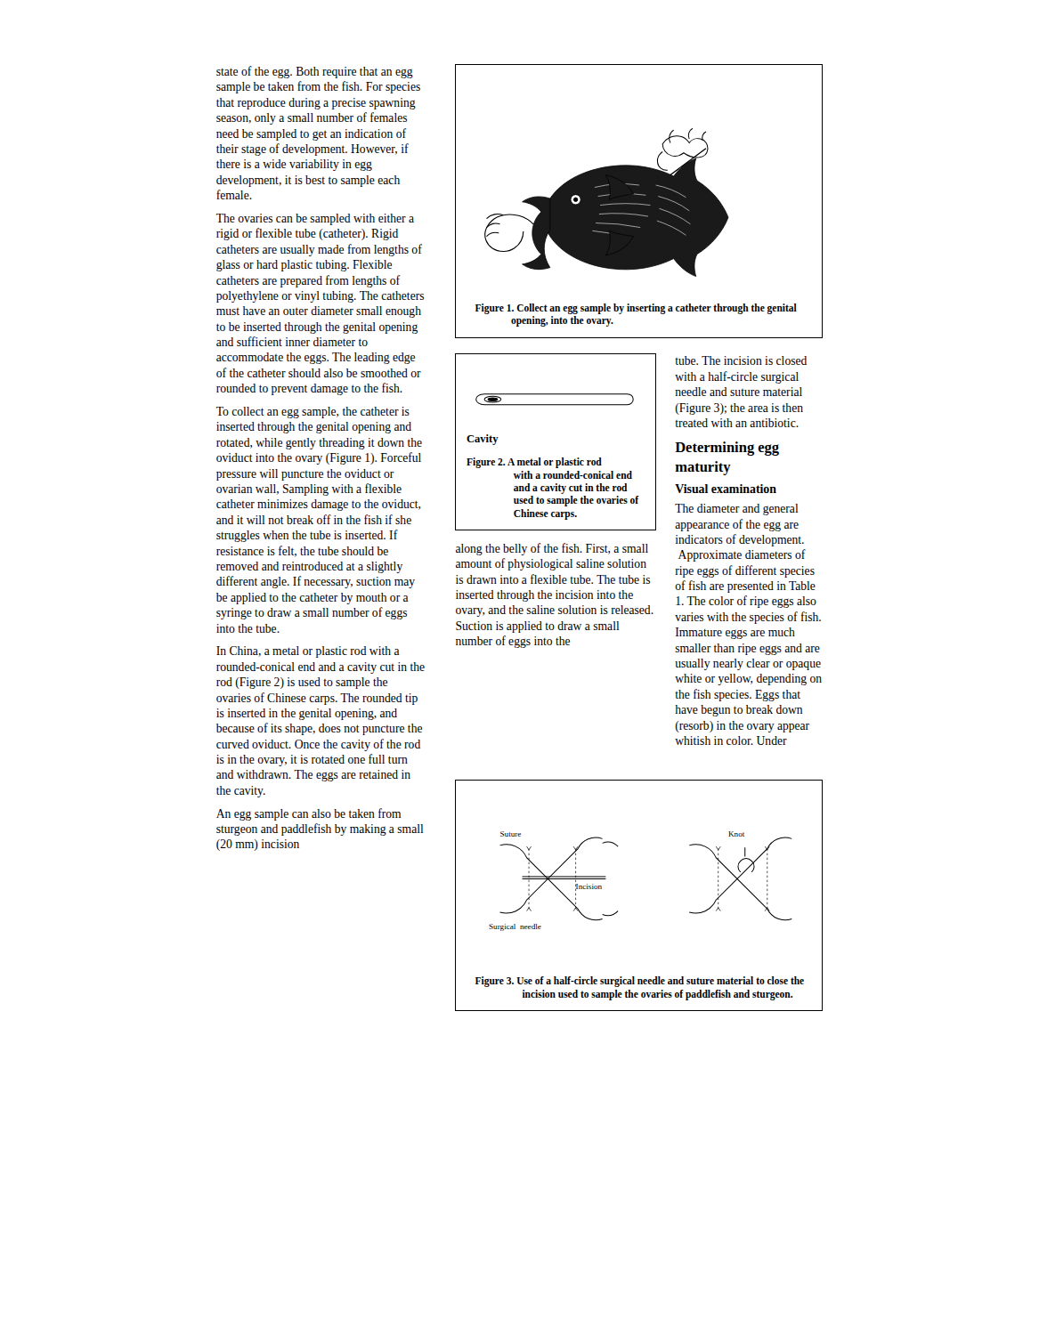state of the egg. Both require that an egg sample be taken from the fish. For species that reproduce during a precise spawning season, only a small number of females need be sampled to get an indication of their stage of development. However, if there is a wide variability in egg development, it is best to sample each female.
The ovaries can be sampled with either a rigid or flexible tube (catheter). Rigid catheters are usually made from lengths of glass or hard plastic tubing. Flexible catheters are prepared from lengths of polyethylene or vinyl tubing. The catheters must have an outer diameter small enough to be inserted through the genital opening and sufficient inner diameter to accommodate the eggs. The leading edge of the catheter should also be smoothed or rounded to prevent damage to the fish.
To collect an egg sample, the catheter is inserted through the genital opening and rotated, while gently threading it down the oviduct into the ovary (Figure 1). Forceful pressure will puncture the oviduct or ovarian wall, Sampling with a flexible catheter minimizes damage to the oviduct, and it will not break off in the fish if she struggles when the tube is inserted. If resistance is felt, the tube should be removed and reintroduced at a slightly different angle. If necessary, suction may be applied to the catheter by mouth or a syringe to draw a small number of eggs into the tube.
In China, a metal or plastic rod with a rounded-conical end and a cavity cut in the rod (Figure 2) is used to sample the ovaries of Chinese carps. The rounded tip is inserted in the genital opening, and because of its shape, does not puncture the curved oviduct. Once the cavity of the rod is in the ovary, it is rotated one full turn and withdrawn. The eggs are retained in the cavity.
An egg sample can also be taken from sturgeon and paddlefish by making a small (20 mm) incision
Figure 1. Collect an egg sample by inserting a catheter through the genital opening, into the ovary.
Cavity
Figure 2. A metal or plastic rod with a rounded-conical end and a cavity cut in the rod used to sample the ovaries of Chinese carps.
along the belly of the fish. First, a small amount of physiological saline solution is drawn into a flexible tube. The tube is inserted through the incision into the ovary, and the saline solution is released. Suction is applied to draw a small number of eggs into the
tube. The incision is closed with a half-circle surgical needle and suture material (Figure 3); the area is then treated with an antibiotic.
Determining egg maturity
Visual examination
The diameter and general appearance of the egg are indicators of development. Approximate diameters of ripe eggs of different species of fish are presented in Table 1. The color of ripe eggs also varies with the species of fish. Immature eggs are much smaller than ripe eggs and are usually nearly clear or opaque white or yellow, depending on the fish species. Eggs that have begun to break down (resorb) in the ovary appear whitish in color. Under
Suture Knot Incision Surgical needle
Figure 3. Use of a half-circle surgical needle and suture material to close the incision used to sample the ovaries of paddlefish and sturgeon.